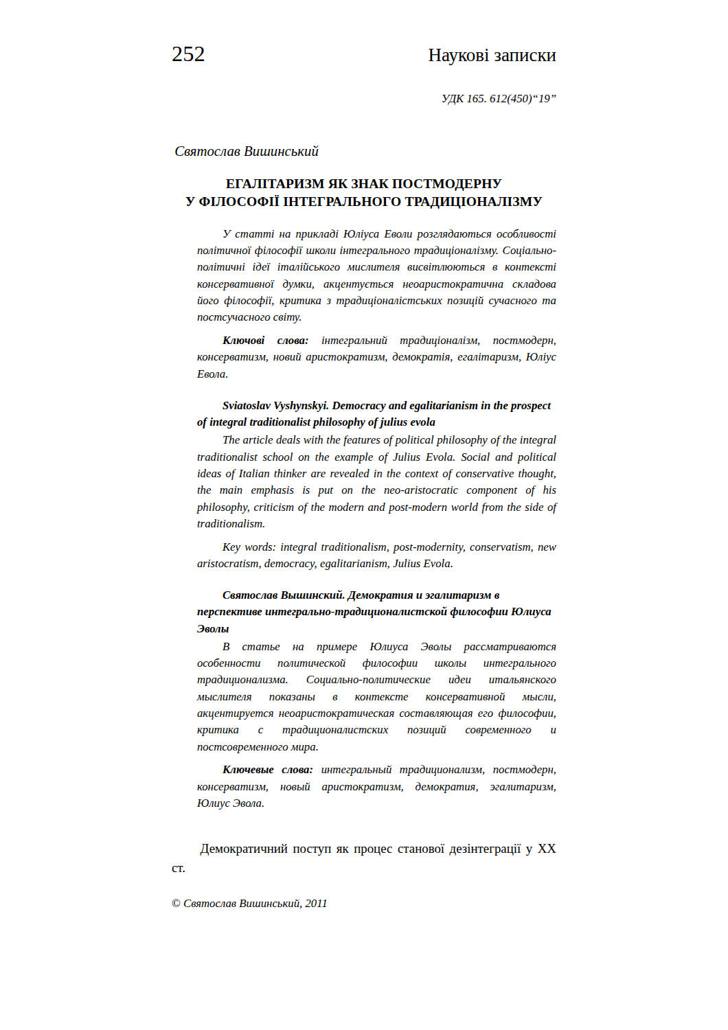252 Наукові записки
УДК 165. 612(450)“19”
Святослав Вишинський
Егалітаризм як знак постмодерну
у філософії інтегрального традиціоналізму
У статті на прикладі Юліуса Еволи розглядаються особливості політичної філософії школи інтегрального традиціоналізму. Соціально-політичні ідеї італійського мислителя висвітлюються в контексті консервативної думки, акцентується неоаристократична складова його філософії, критика з традиціоналістських позицій сучасного та постсучасного світу.
Ключові слова: інтегральний традиціоналізм, постмодерн, консерватизм, новий аристократизм, демократія, егалітаризм, Юліус Евола.
Sviatoslav Vyshynskyi. Democracy and egalitarianism in the prospect of integral traditionalist philosophy of julius evola
The article deals with the features of political philosophy of the integral traditionalist school on the example of Julius Evola. Social and political ideas of Italian thinker are revealed in the context of conservative thought, the main emphasis is put on the neo-aristocratic component of his philosophy, criticism of the modern and post-modern world from the side of traditionalism.
Key words: integral traditionalism, post-modernity, conservatism, new aristocratism, democracy, egalitarianism, Julius Evola.
Святослав Вышинский. Демократия и эгалитаризм в перспективе интегрально-традиционалистской философии Юлиуса Эволы
В статье на примере Юлиуса Эволы рассматриваются особенности политической философии школы интегрального традиционализма. Социально-политические идеи итальянского мыслителя показаны в контексте консервативной мысли, акцентируется неоаристократическая составляющая его философии, критика с традиционалистских позиций современного и постсовременного мира.
Ключевые слова: интегральный традиционализм, постмодерн, консерватизм, новый аристократизм, демократия, эгалитаризм, Юлиус Эвола.
Демократичний поступ як процес станової дезінтеграції у XX ст.
© Святослав Вишинський, 2011